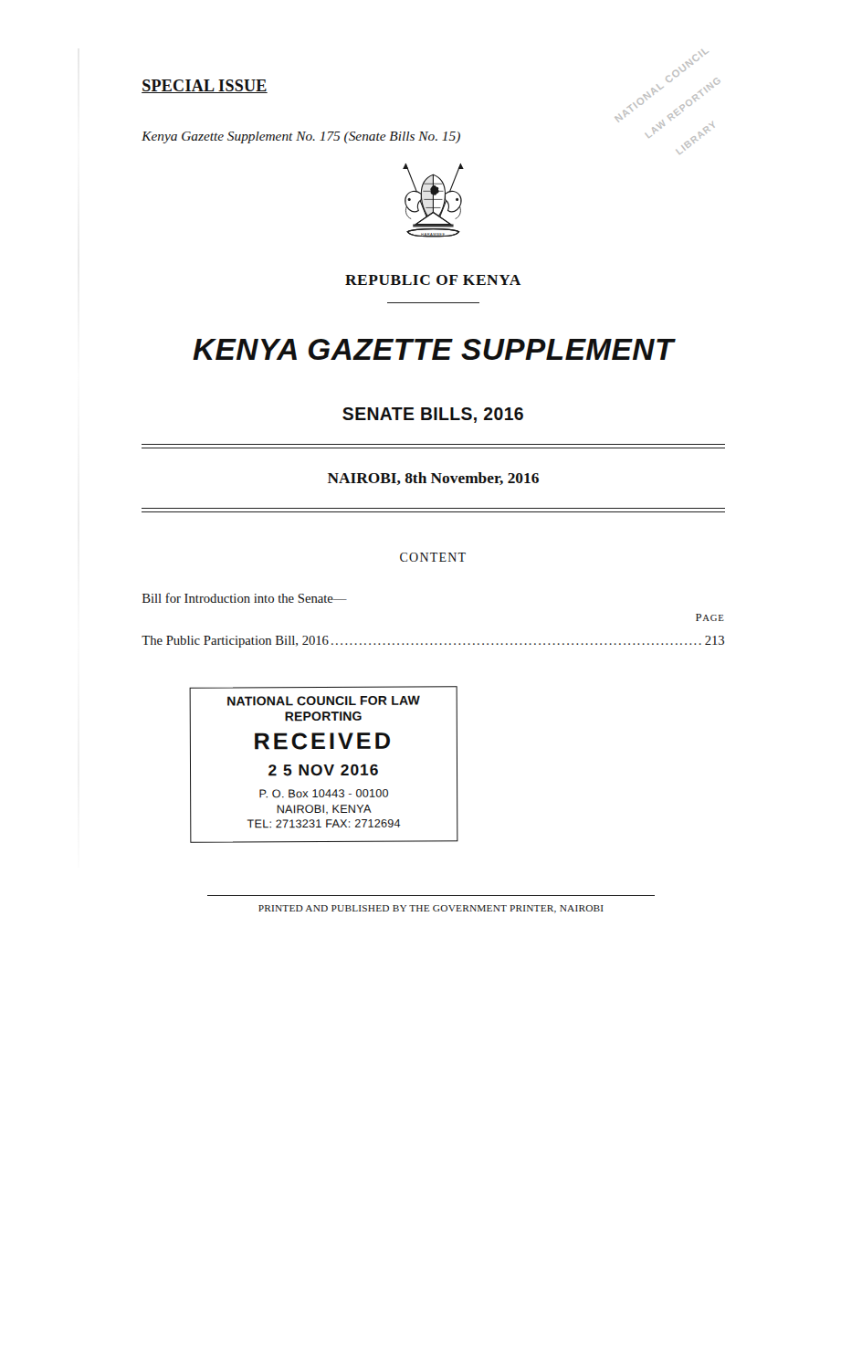NATIONAL COUNCIL
LAW REPORTING
LIBRARY
SPECIAL ISSUE
Kenya Gazette Supplement No. 175 (Senate Bills No. 15)
HARAMBEE
REPUBLIC OF KENYA
KENYA GAZETTE SUPPLEMENT
SENATE BILLS, 2016
NAIROBI, 8th November, 2016
CONTENT
Bill for Introduction into the Senate—
PAGE
The Public Participation Bill, 2016 .................................................................................................. 213
NATIONAL COUNCIL FOR LAW REPORTING
RECEIVED
2 5 NOV 2016
P. O. Box 10443 - 00100
NAIROBI, KENYA
TEL: 2713231 FAX: 2712694
PRINTED AND PUBLISHED BY THE GOVERNMENT PRINTER, NAIROBI